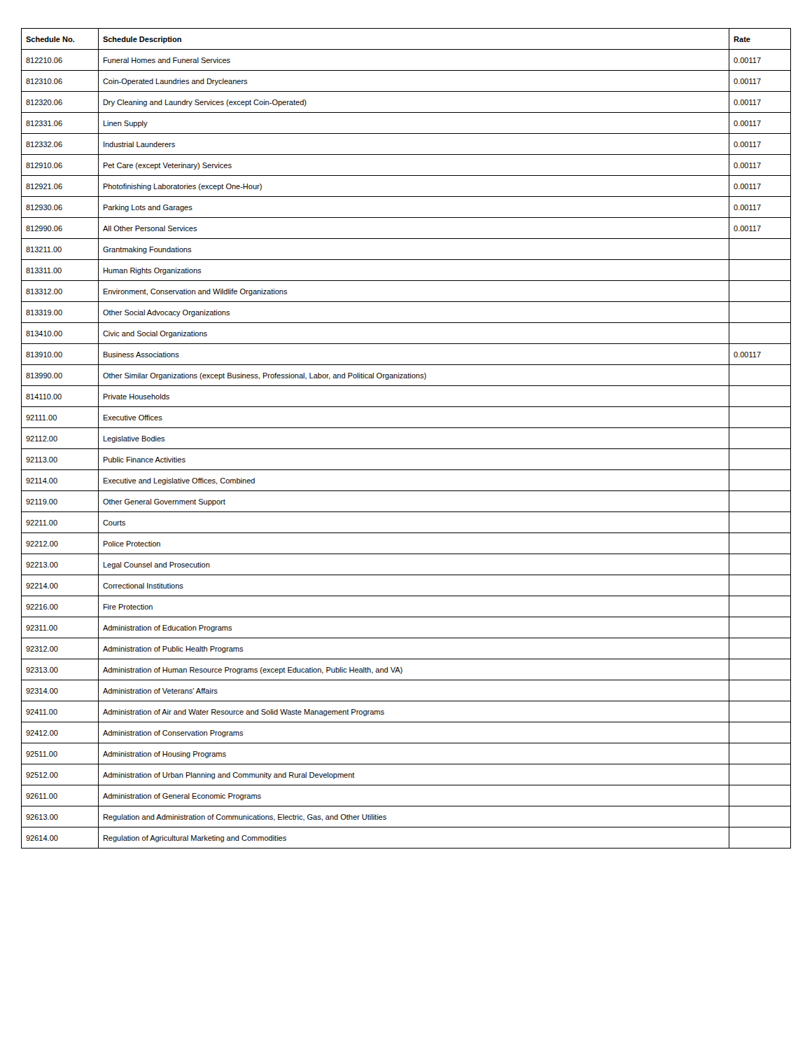| Schedule No. | Schedule Description | Rate |
| --- | --- | --- |
| 812210.06 | Funeral Homes and Funeral Services | 0.00117 |
| 812310.06 | Coin-Operated Laundries and Drycleaners | 0.00117 |
| 812320.06 | Dry Cleaning and Laundry Services (except Coin-Operated) | 0.00117 |
| 812331.06 | Linen Supply | 0.00117 |
| 812332.06 | Industrial Launderers | 0.00117 |
| 812910.06 | Pet Care (except Veterinary) Services | 0.00117 |
| 812921.06 | Photofinishing Laboratories (except One-Hour) | 0.00117 |
| 812930.06 | Parking Lots and Garages | 0.00117 |
| 812990.06 | All Other Personal Services | 0.00117 |
| 813211.00 | Grantmaking Foundations | |
| 813311.00 | Human Rights Organizations | |
| 813312.00 | Environment, Conservation and Wildlife Organizations | |
| 813319.00 | Other Social Advocacy Organizations | |
| 813410.00 | Civic and Social Organizations | |
| 813910.00 | Business Associations | 0.00117 |
| 813990.00 | Other Similar Organizations (except Business, Professional, Labor, and Political Organizations) | |
| 814110.00 | Private Households | |
| 92111.00 | Executive Offices | |
| 92112.00 | Legislative Bodies | |
| 92113.00 | Public Finance Activities | |
| 92114.00 | Executive and Legislative Offices, Combined | |
| 92119.00 | Other General Government Support | |
| 92211.00 | Courts | |
| 92212.00 | Police Protection | |
| 92213.00 | Legal Counsel and Prosecution | |
| 92214.00 | Correctional Institutions | |
| 92216.00 | Fire Protection | |
| 92311.00 | Administration of Education Programs | |
| 92312.00 | Administration of Public Health Programs | |
| 92313.00 | Administration of Human Resource Programs (except Education, Public Health, and VA) | |
| 92314.00 | Administration of Veterans' Affairs | |
| 92411.00 | Administration of Air and Water Resource and Solid Waste Management Programs | |
| 92412.00 | Administration of Conservation Programs | |
| 92511.00 | Administration of Housing Programs | |
| 92512.00 | Administration of Urban Planning and Community and Rural Development | |
| 92611.00 | Administration of General Economic Programs | |
| 92613.00 | Regulation and Administration of Communications, Electric, Gas, and Other Utilities | |
| 92614.00 | Regulation of Agricultural Marketing and Commodities | |